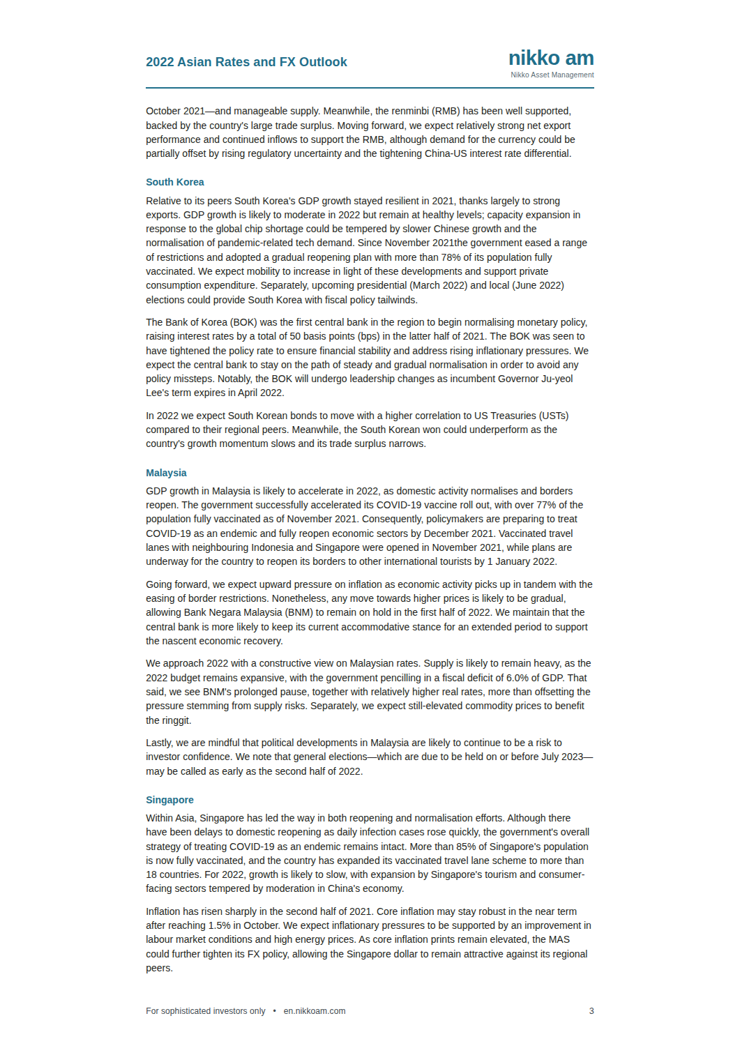2022 Asian Rates and FX Outlook
nikko am
Nikko Asset Management
October 2021—and manageable supply. Meanwhile, the renminbi (RMB) has been well supported, backed by the country's large trade surplus. Moving forward, we expect relatively strong net export performance and continued inflows to support the RMB, although demand for the currency could be partially offset by rising regulatory uncertainty and the tightening China-US interest rate differential.
South Korea
Relative to its peers South Korea's GDP growth stayed resilient in 2021, thanks largely to strong exports. GDP growth is likely to moderate in 2022 but remain at healthy levels; capacity expansion in response to the global chip shortage could be tempered by slower Chinese growth and the normalisation of pandemic-related tech demand. Since November 2021the government eased a range of restrictions and adopted a gradual reopening plan with more than 78% of its population fully vaccinated. We expect mobility to increase in light of these developments and support private consumption expenditure. Separately, upcoming presidential (March 2022) and local (June 2022) elections could provide South Korea with fiscal policy tailwinds.
The Bank of Korea (BOK) was the first central bank in the region to begin normalising monetary policy, raising interest rates by a total of 50 basis points (bps) in the latter half of 2021. The BOK was seen to have tightened the policy rate to ensure financial stability and address rising inflationary pressures. We expect the central bank to stay on the path of steady and gradual normalisation in order to avoid any policy missteps. Notably, the BOK will undergo leadership changes as incumbent Governor Ju-yeol Lee's term expires in April 2022.
In 2022 we expect South Korean bonds to move with a higher correlation to US Treasuries (USTs) compared to their regional peers. Meanwhile, the South Korean won could underperform as the country's growth momentum slows and its trade surplus narrows.
Malaysia
GDP growth in Malaysia is likely to accelerate in 2022, as domestic activity normalises and borders reopen. The government successfully accelerated its COVID-19 vaccine roll out, with over 77% of the population fully vaccinated as of November 2021. Consequently, policymakers are preparing to treat COVID-19 as an endemic and fully reopen economic sectors by December 2021. Vaccinated travel lanes with neighbouring Indonesia and Singapore were opened in November 2021, while plans are underway for the country to reopen its borders to other international tourists by 1 January 2022.
Going forward, we expect upward pressure on inflation as economic activity picks up in tandem with the easing of border restrictions. Nonetheless, any move towards higher prices is likely to be gradual, allowing Bank Negara Malaysia (BNM) to remain on hold in the first half of 2022. We maintain that the central bank is more likely to keep its current accommodative stance for an extended period to support the nascent economic recovery.
We approach 2022 with a constructive view on Malaysian rates. Supply is likely to remain heavy, as the 2022 budget remains expansive, with the government pencilling in a fiscal deficit of 6.0% of GDP. That said, we see BNM's prolonged pause, together with relatively higher real rates, more than offsetting the pressure stemming from supply risks. Separately, we expect still-elevated commodity prices to benefit the ringgit.
Lastly, we are mindful that political developments in Malaysia are likely to continue to be a risk to investor confidence. We note that general elections—which are due to be held on or before July 2023—may be called as early as the second half of 2022.
Singapore
Within Asia, Singapore has led the way in both reopening and normalisation efforts. Although there have been delays to domestic reopening as daily infection cases rose quickly, the government's overall strategy of treating COVID-19 as an endemic remains intact. More than 85% of Singapore's population is now fully vaccinated, and the country has expanded its vaccinated travel lane scheme to more than 18 countries. For 2022, growth is likely to slow, with expansion by Singapore's tourism and consumer-facing sectors tempered by moderation in China's economy.
Inflation has risen sharply in the second half of 2021. Core inflation may stay robust in the near term after reaching 1.5% in October. We expect inflationary pressures to be supported by an improvement in labour market conditions and high energy prices. As core inflation prints remain elevated, the MAS could further tighten its FX policy, allowing the Singapore dollar to remain attractive against its regional peers.
For sophisticated investors only • en.nikkoam.com
3